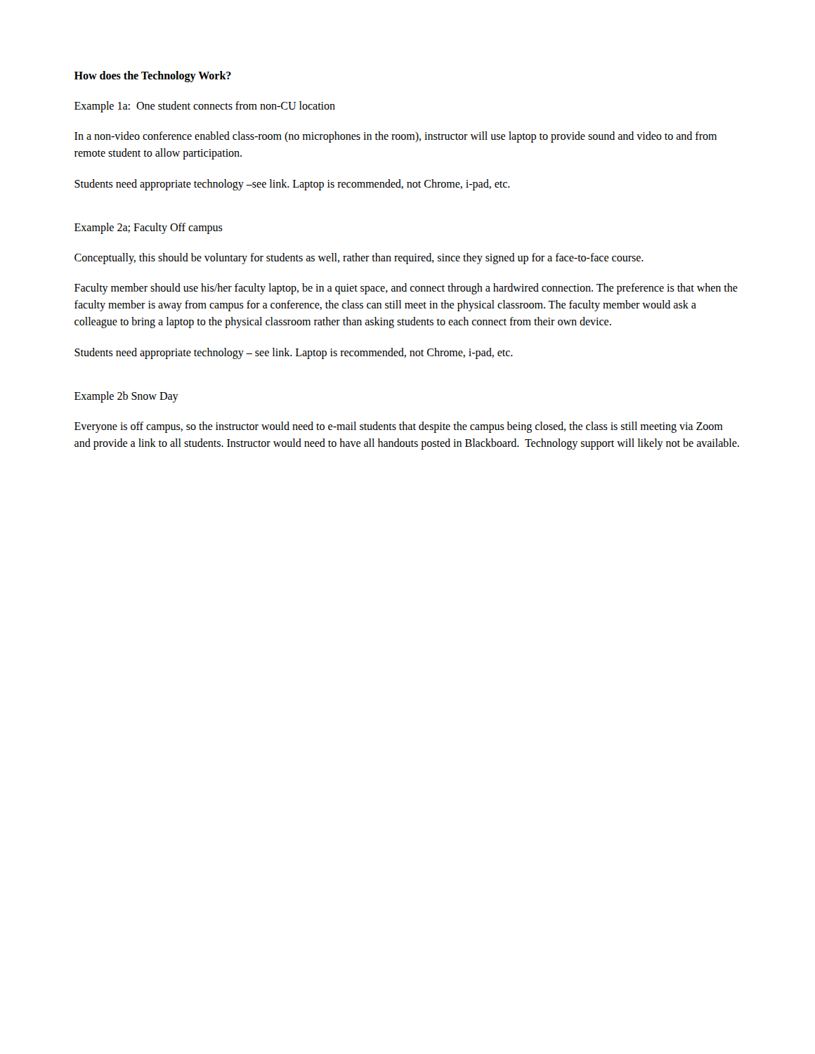How does the Technology Work?
Example 1a: One student connects from non-CU location
In a non-video conference enabled class-room (no microphones in the room), instructor will use laptop to provide sound and video to and from remote student to allow participation.
Students need appropriate technology –see link. Laptop is recommended, not Chrome, i-pad, etc.
Example 2a; Faculty Off campus
Conceptually, this should be voluntary for students as well, rather than required, since they signed up for a face-to-face course.
Faculty member should use his/her faculty laptop, be in a quiet space, and connect through a hardwired connection. The preference is that when the faculty member is away from campus for a conference, the class can still meet in the physical classroom. The faculty member would ask a colleague to bring a laptop to the physical classroom rather than asking students to each connect from their own device.
Students need appropriate technology – see link. Laptop is recommended, not Chrome, i-pad, etc.
Example 2b Snow Day
Everyone is off campus, so the instructor would need to e-mail students that despite the campus being closed, the class is still meeting via Zoom and provide a link to all students. Instructor would need to have all handouts posted in Blackboard. Technology support will likely not be available.